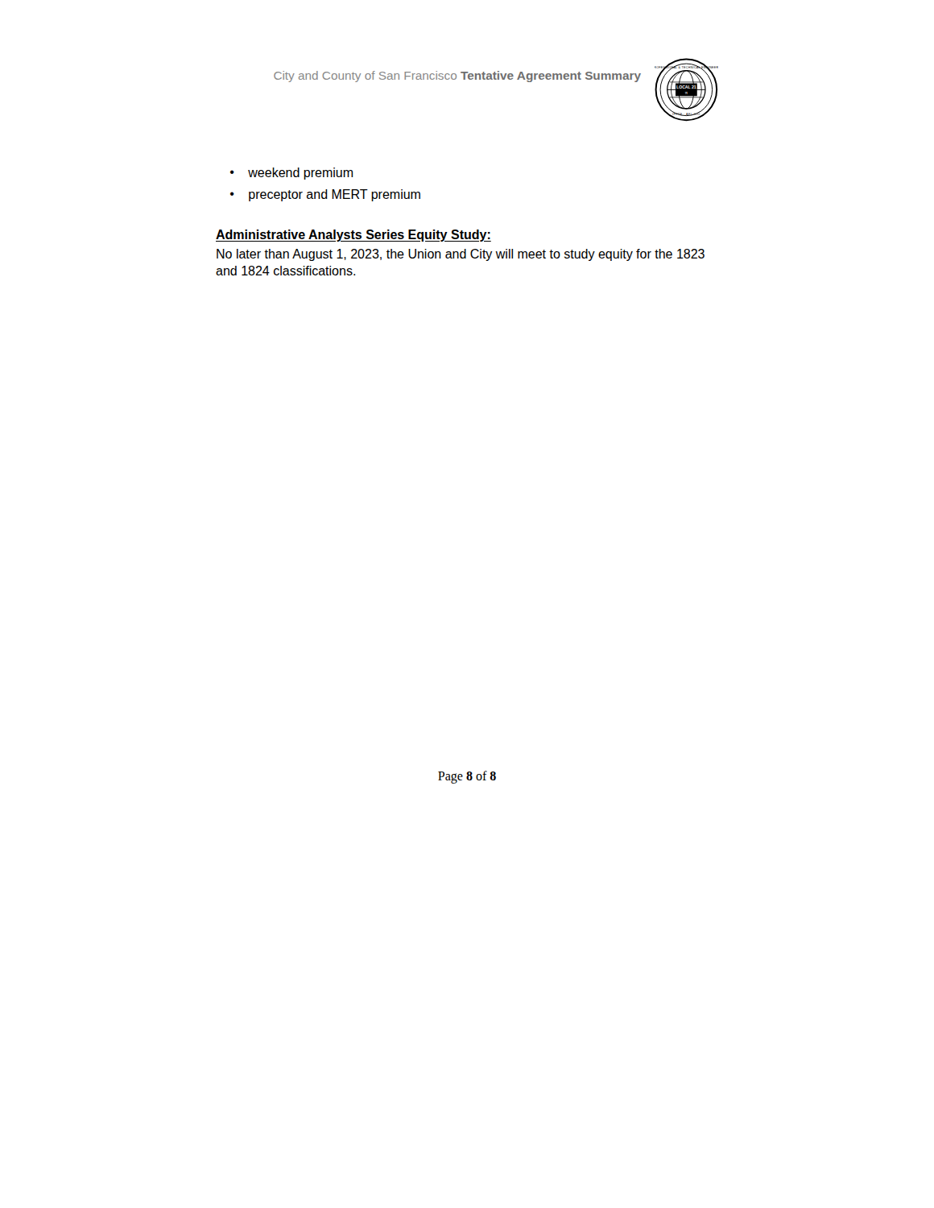City and County of San Francisco Tentative Agreement Summary
LOCAL 21 π PROFESSIONAL & TECHNICAL ENGINEERS IFPTE · AFL-CIO
weekend premium
preceptor and MERT premium
Administrative Analysts Series Equity Study:
No later than August 1, 2023, the Union and City will meet to study equity for the 1823 and 1824 classifications.
Page 8 of 8